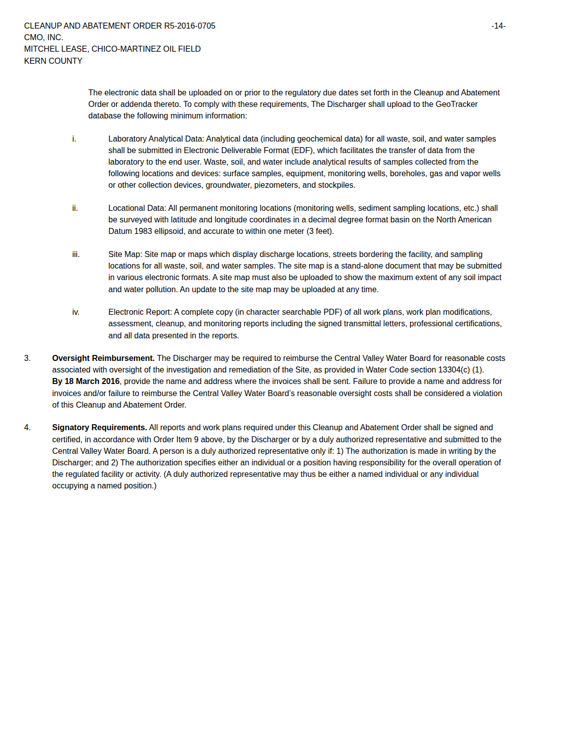-14-
CLEANUP AND ABATEMENT ORDER R5-2016-0705 CMO, INC. MITCHEL LEASE, CHICO-MARTINEZ OIL FIELD KERN COUNTY
The electronic data shall be uploaded on or prior to the regulatory due dates set forth in the Cleanup and Abatement Order or addenda thereto. To comply with these requirements, The Discharger shall upload to the GeoTracker database the following minimum information:
i. Laboratory Analytical Data: Analytical data (including geochemical data) for all waste, soil, and water samples shall be submitted in Electronic Deliverable Format (EDF), which facilitates the transfer of data from the laboratory to the end user. Waste, soil, and water include analytical results of samples collected from the following locations and devices: surface samples, equipment, monitoring wells, boreholes, gas and vapor wells or other collection devices, groundwater, piezometers, and stockpiles.
ii. Locational Data: All permanent monitoring locations (monitoring wells, sediment sampling locations, etc.) shall be surveyed with latitude and longitude coordinates in a decimal degree format basin on the North American Datum 1983 ellipsoid, and accurate to within one meter (3 feet).
iii. Site Map: Site map or maps which display discharge locations, streets bordering the facility, and sampling locations for all waste, soil, and water samples. The site map is a stand-alone document that may be submitted in various electronic formats. A site map must also be uploaded to show the maximum extent of any soil impact and water pollution. An update to the site map may be uploaded at any time.
iv. Electronic Report: A complete copy (in character searchable PDF) of all work plans, work plan modifications, assessment, cleanup, and monitoring reports including the signed transmittal letters, professional certifications, and all data presented in the reports.
3. Oversight Reimbursement. The Discharger may be required to reimburse the Central Valley Water Board for reasonable costs associated with oversight of the investigation and remediation of the Site, as provided in Water Code section 13304(c) (1).
By 18 March 2016, provide the name and address where the invoices shall be sent. Failure to provide a name and address for invoices and/or failure to reimburse the Central Valley Water Board’s reasonable oversight costs shall be considered a violation of this Cleanup and Abatement Order.
4. Signatory Requirements. All reports and work plans required under this Cleanup and Abatement Order shall be signed and certified, in accordance with Order Item 9 above, by the Discharger or by a duly authorized representative and submitted to the Central Valley Water Board. A person is a duly authorized representative only if: 1) The authorization is made in writing by the Discharger; and 2) The authorization specifies either an individual or a position having responsibility for the overall operation of the regulated facility or activity. (A duly authorized representative may thus be either a named individual or any individual occupying a named position.)